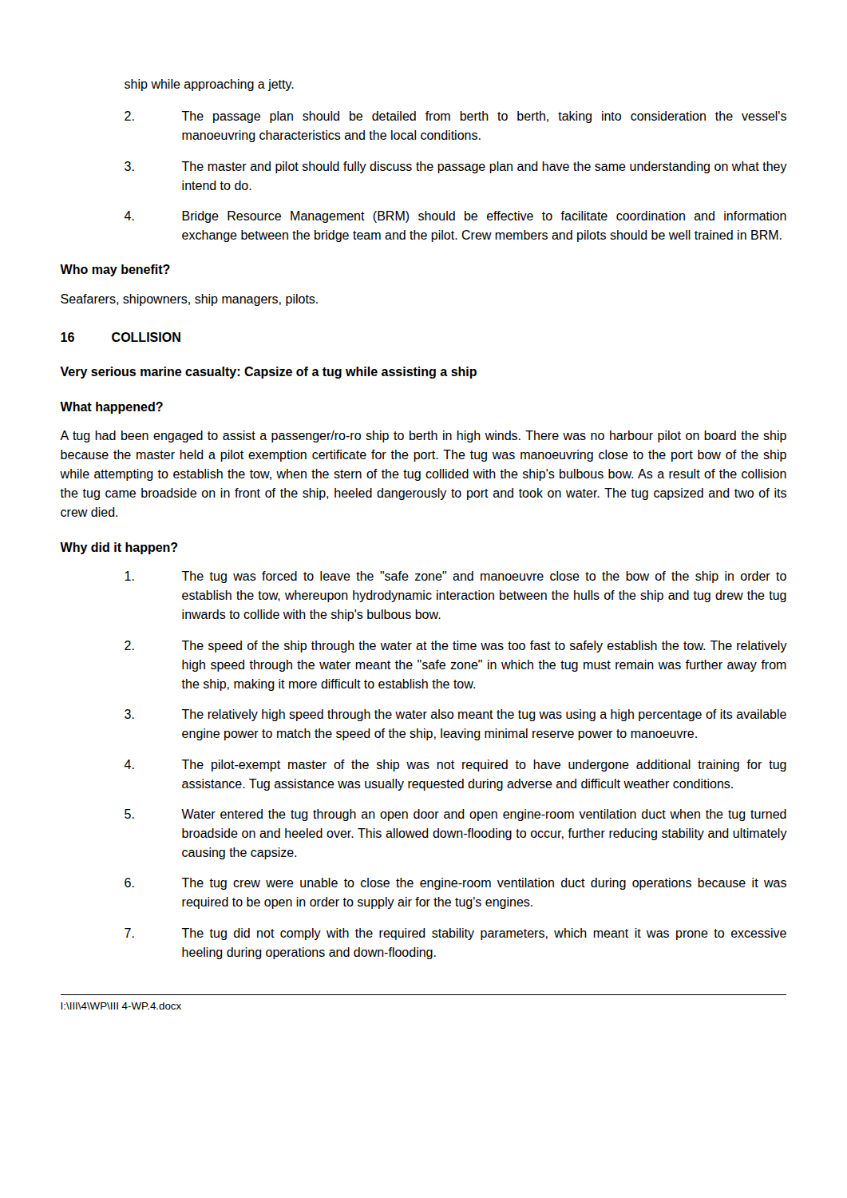ship while approaching a jetty.
2. The passage plan should be detailed from berth to berth, taking into consideration the vessel's manoeuvring characteristics and the local conditions.
3. The master and pilot should fully discuss the passage plan and have the same understanding on what they intend to do.
4. Bridge Resource Management (BRM) should be effective to facilitate coordination and information exchange between the bridge team and the pilot. Crew members and pilots should be well trained in BRM.
Who may benefit?
Seafarers, shipowners, ship managers, pilots.
16 COLLISION
Very serious marine casualty: Capsize of a tug while assisting a ship
What happened?
A tug had been engaged to assist a passenger/ro-ro ship to berth in high winds. There was no harbour pilot on board the ship because the master held a pilot exemption certificate for the port. The tug was manoeuvring close to the port bow of the ship while attempting to establish the tow, when the stern of the tug collided with the ship's bulbous bow. As a result of the collision the tug came broadside on in front of the ship, heeled dangerously to port and took on water. The tug capsized and two of its crew died.
Why did it happen?
1. The tug was forced to leave the "safe zone" and manoeuvre close to the bow of the ship in order to establish the tow, whereupon hydrodynamic interaction between the hulls of the ship and tug drew the tug inwards to collide with the ship's bulbous bow.
2. The speed of the ship through the water at the time was too fast to safely establish the tow. The relatively high speed through the water meant the "safe zone" in which the tug must remain was further away from the ship, making it more difficult to establish the tow.
3. The relatively high speed through the water also meant the tug was using a high percentage of its available engine power to match the speed of the ship, leaving minimal reserve power to manoeuvre.
4. The pilot-exempt master of the ship was not required to have undergone additional training for tug assistance. Tug assistance was usually requested during adverse and difficult weather conditions.
5. Water entered the tug through an open door and open engine-room ventilation duct when the tug turned broadside on and heeled over. This allowed down-flooding to occur, further reducing stability and ultimately causing the capsize.
6. The tug crew were unable to close the engine-room ventilation duct during operations because it was required to be open in order to supply air for the tug's engines.
7. The tug did not comply with the required stability parameters, which meant it was prone to excessive heeling during operations and down-flooding.
I:\III\4\WP\III 4-WP.4.docx